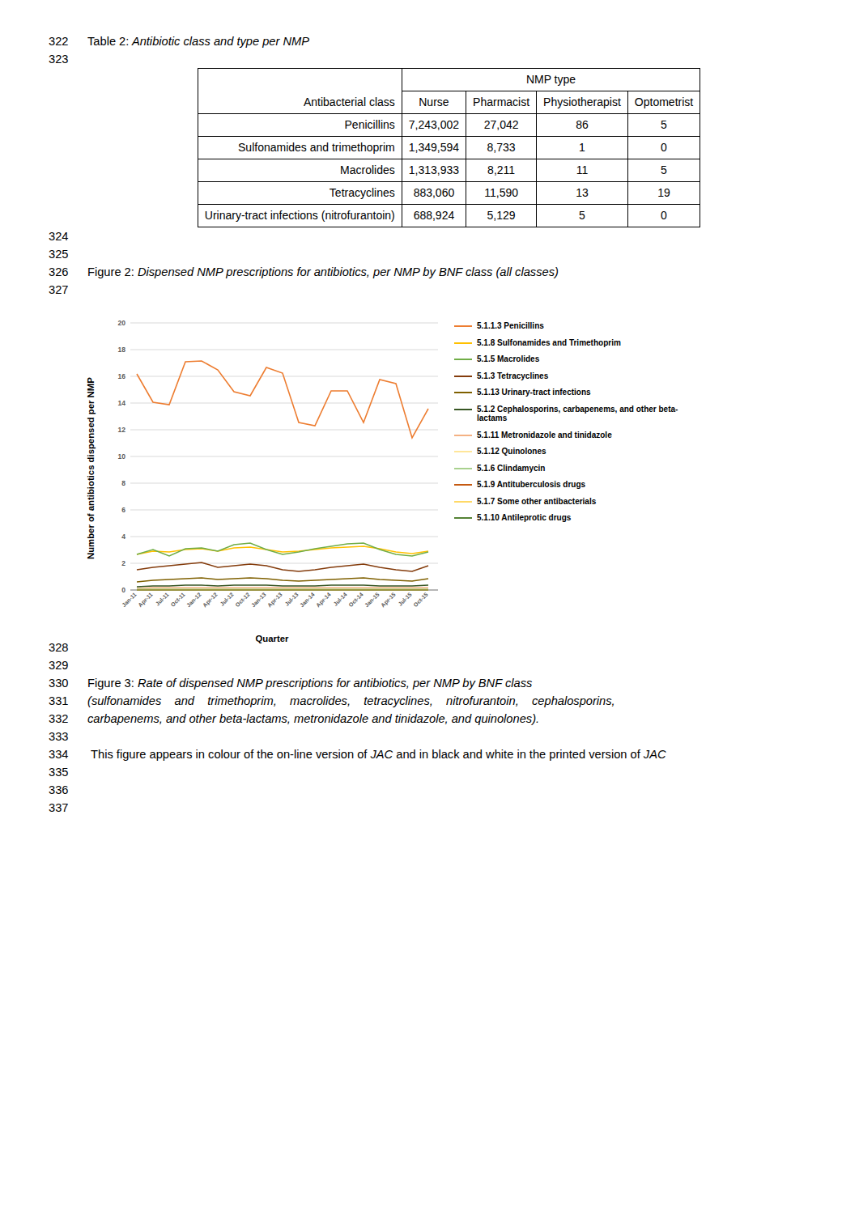322
Table 2: Antibiotic class and type per NMP
323
| Antibacterial class | NMP type |
| --- | --- |
| Nurse | Pharmacist | Physiotherapist | Optometrist |
| Penicillins | 7,243,002 | 27,042 | 86 | 5 |
| Sulfonamides and trimethoprim | 1,349,594 | 8,733 | 1 | 0 |
| Macrolides | 1,313,933 | 8,211 | 11 | 5 |
| Tetracyclines | 883,060 | 11,590 | 13 | 19 |
| Urinary-tract infections (nitrofurantoin) | 688,924 | 5,129 | 5 | 0 |
324
325
326
Figure 2: Dispensed NMP prescriptions for antibiotics, per NMP by BNF class (all classes)
327
Number of antibiotics dispensed per NMP
20 18 16 14 12 10 8 6 4 2 0 Jan-11 Apr-11 Jul-11 Oct-11 Jan-12 Apr-12 Jul-12 Oct-12 Jan-13 Apr-13 Jul-13 Jan-14 Apr-14 Jul-14 Oct-14 Jan-15 Apr-15 Jul-15 Oct-15
Quarter
5.1.1.3 Penicillins
5.1.8 Sulfonamides and Trimethoprim
5.1.5 Macrolides
5.1.3 Tetracyclines
5.1.13 Urinary-tract infections
5.1.2 Cephalosporins, carbapenems, and other beta-lactams
5.1.11 Metronidazole and tinidazole
5.1.12 Quinolones
5.1.6 Clindamycin
5.1.9 Antituberculosis drugs
5.1.7 Some other antibacterials
5.1.10 Antileprotic drugs
328
329
330
Figure 3: Rate of dispensed NMP prescriptions for antibiotics, per NMP by BNF class
331
(sulfonamides and trimethoprim, macrolides, tetracyclines, nitrofurantoin, cephalosporins,
332
carbapenems, and other beta-lactams, metronidazole and tinidazole, and quinolones).
333
334
This figure appears in colour of the on-line version of JAC and in black and white in the printed version of JAC
335
336
337